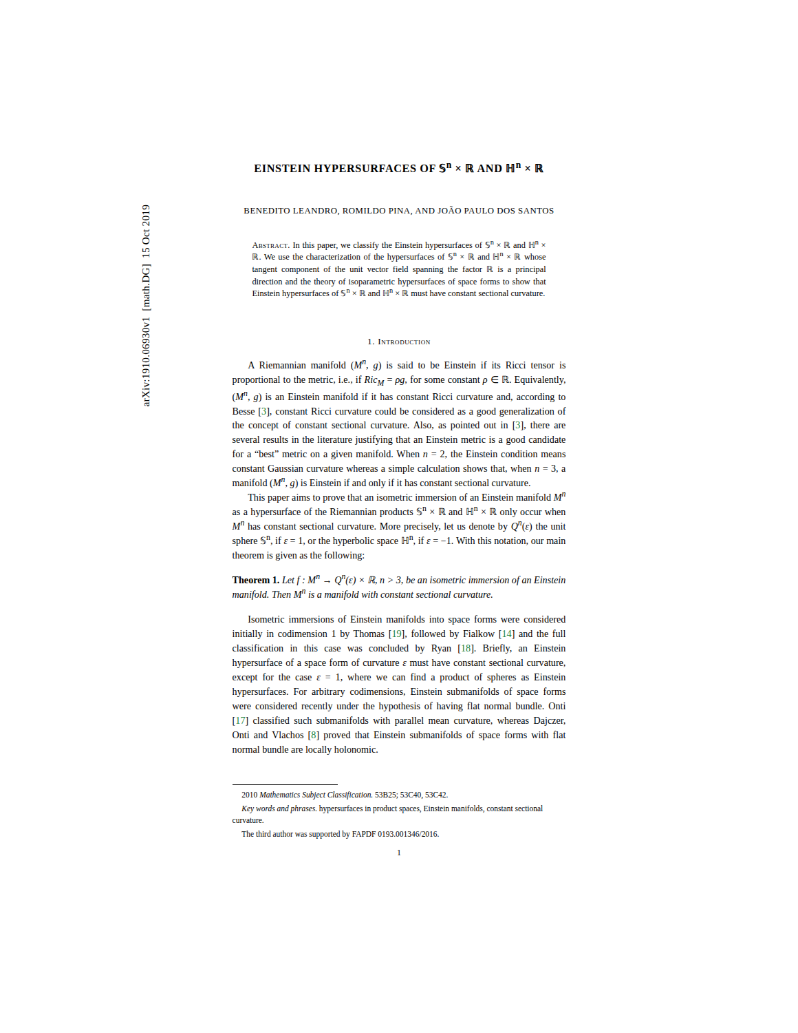arXiv:1910.06930v1 [math.DG] 15 Oct 2019
EINSTEIN HYPERSURFACES OF 𝕊n × ℝ AND ℍn × ℝ
BENEDITO LEANDRO, ROMILDO PINA, AND JOÃO PAULO DOS SANTOS
Abstract. In this paper, we classify the Einstein hypersurfaces of 𝕊n × ℝ and ℍn × ℝ. We use the characterization of the hypersurfaces of 𝕊n × ℝ and ℍn × ℝ whose tangent component of the unit vector field spanning the factor ℝ is a principal direction and the theory of isoparametric hypersurfaces of space forms to show that Einstein hypersurfaces of 𝕊n × ℝ and ℍn × ℝ must have constant sectional curvature.
1. Introduction
A Riemannian manifold (Mn, g) is said to be Einstein if its Ricci tensor is proportional to the metric, i.e., if RicM = ρg, for some constant ρ ∈ ℝ. Equivalently, (Mn, g) is an Einstein manifold if it has constant Ricci curvature and, according to Besse [3], constant Ricci curvature could be considered as a good generalization of the concept of constant sectional curvature. Also, as pointed out in [3], there are several results in the literature justifying that an Einstein metric is a good candidate for a “best” metric on a given manifold. When n = 2, the Einstein condition means constant Gaussian curvature whereas a simple calculation shows that, when n = 3, a manifold (Mn, g) is Einstein if and only if it has constant sectional curvature.
This paper aims to prove that an isometric immersion of an Einstein manifold Mn as a hypersurface of the Riemannian products 𝕊n × ℝ and ℍn × ℝ only occur when Mn has constant sectional curvature. More precisely, let us denote by Qn(ε) the unit sphere 𝕊n, if ε = 1, or the hyperbolic space ℍn, if ε = −1. With this notation, our main theorem is given as the following:
Theorem 1. Let f : Mn → Qn(ε) × ℝ, n > 3, be an isometric immersion of an Einstein manifold. Then Mn is a manifold with constant sectional curvature.
Isometric immersions of Einstein manifolds into space forms were considered initially in codimension 1 by Thomas [19], followed by Fialkow [14] and the full classification in this case was concluded by Ryan [18]. Briefly, an Einstein hypersurface of a space form of curvature ε must have constant sectional curvature, except for the case ε = 1, where we can find a product of spheres as Einstein hypersurfaces. For arbitrary codimensions, Einstein submanifolds of space forms were considered recently under the hypothesis of having flat normal bundle. Onti [17] classified such submanifolds with parallel mean curvature, whereas Dajczer, Onti and Vlachos [8] proved that Einstein submanifolds of space forms with flat normal bundle are locally holonomic.
2010 Mathematics Subject Classification. 53B25; 53C40, 53C42.
Key words and phrases. hypersurfaces in product spaces, Einstein manifolds, constant sectional curvature.
The third author was supported by FAPDF 0193.001346/2016.
1